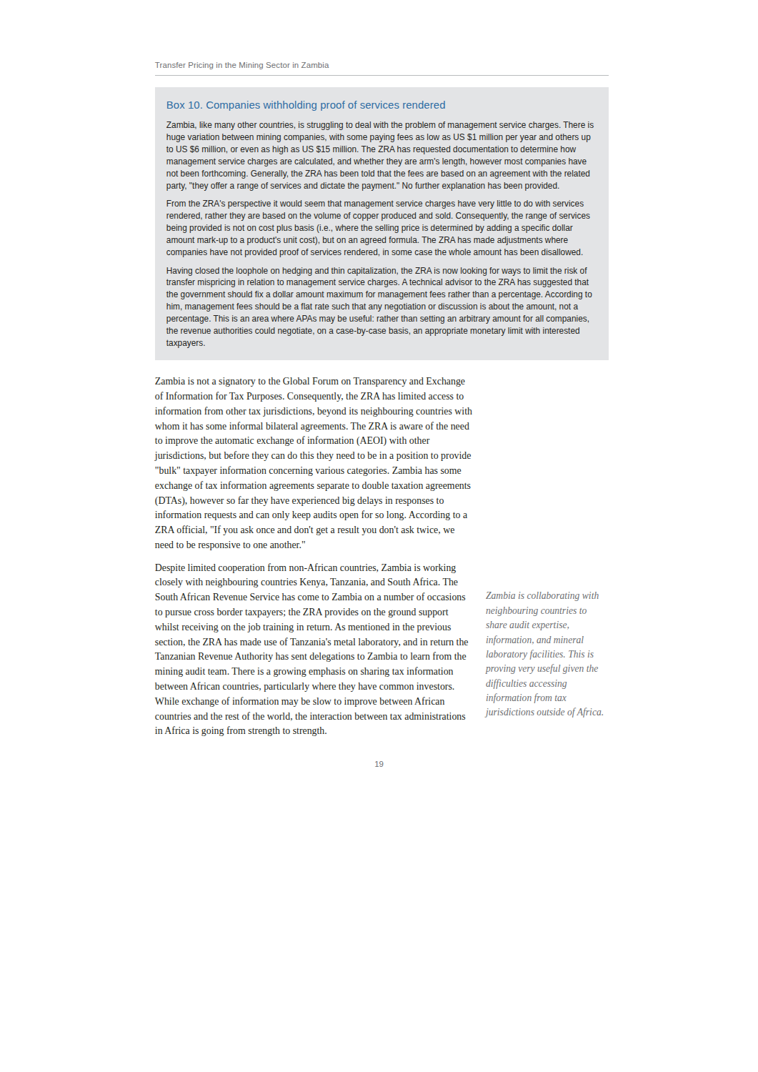Transfer Pricing in the Mining Sector in Zambia
Box 10. Companies withholding proof of services rendered
Zambia, like many other countries, is struggling to deal with the problem of management service charges. There is huge variation between mining companies, with some paying fees as low as US $1 million per year and others up to US $6 million, or even as high as US $15 million. The ZRA has requested documentation to determine how management service charges are calculated, and whether they are arm's length, however most companies have not been forthcoming. Generally, the ZRA has been told that the fees are based on an agreement with the related party, "they offer a range of services and dictate the payment." No further explanation has been provided.
From the ZRA's perspective it would seem that management service charges have very little to do with services rendered, rather they are based on the volume of copper produced and sold. Consequently, the range of services being provided is not on cost plus basis (i.e., where the selling price is determined by adding a specific dollar amount mark-up to a product's unit cost), but on an agreed formula. The ZRA has made adjustments where companies have not provided proof of services rendered, in some case the whole amount has been disallowed.
Having closed the loophole on hedging and thin capitalization, the ZRA is now looking for ways to limit the risk of transfer mispricing in relation to management service charges. A technical advisor to the ZRA has suggested that the government should fix a dollar amount maximum for management fees rather than a percentage. According to him, management fees should be a flat rate such that any negotiation or discussion is about the amount, not a percentage. This is an area where APAs may be useful: rather than setting an arbitrary amount for all companies, the revenue authorities could negotiate, on a case-by-case basis, an appropriate monetary limit with interested taxpayers.
Zambia is not a signatory to the Global Forum on Transparency and Exchange of Information for Tax Purposes. Consequently, the ZRA has limited access to information from other tax jurisdictions, beyond its neighbouring countries with whom it has some informal bilateral agreements. The ZRA is aware of the need to improve the automatic exchange of information (AEOI) with other jurisdictions, but before they can do this they need to be in a position to provide "bulk" taxpayer information concerning various categories. Zambia has some exchange of tax information agreements separate to double taxation agreements (DTAs), however so far they have experienced big delays in responses to information requests and can only keep audits open for so long. According to a ZRA official, "If you ask once and don't get a result you don't ask twice, we need to be responsive to one another."
Despite limited cooperation from non-African countries, Zambia is working closely with neighbouring countries Kenya, Tanzania, and South Africa. The South African Revenue Service has come to Zambia on a number of occasions to pursue cross border taxpayers; the ZRA provides on the ground support whilst receiving on the job training in return. As mentioned in the previous section, the ZRA has made use of Tanzania's metal laboratory, and in return the Tanzanian Revenue Authority has sent delegations to Zambia to learn from the mining audit team. There is a growing emphasis on sharing tax information between African countries, particularly where they have common investors. While exchange of information may be slow to improve between African countries and the rest of the world, the interaction between tax administrations in Africa is going from strength to strength.
Zambia is collaborating with neighbouring countries to share audit expertise, information, and mineral laboratory facilities. This is proving very useful given the difficulties accessing information from tax jurisdictions outside of Africa.
19